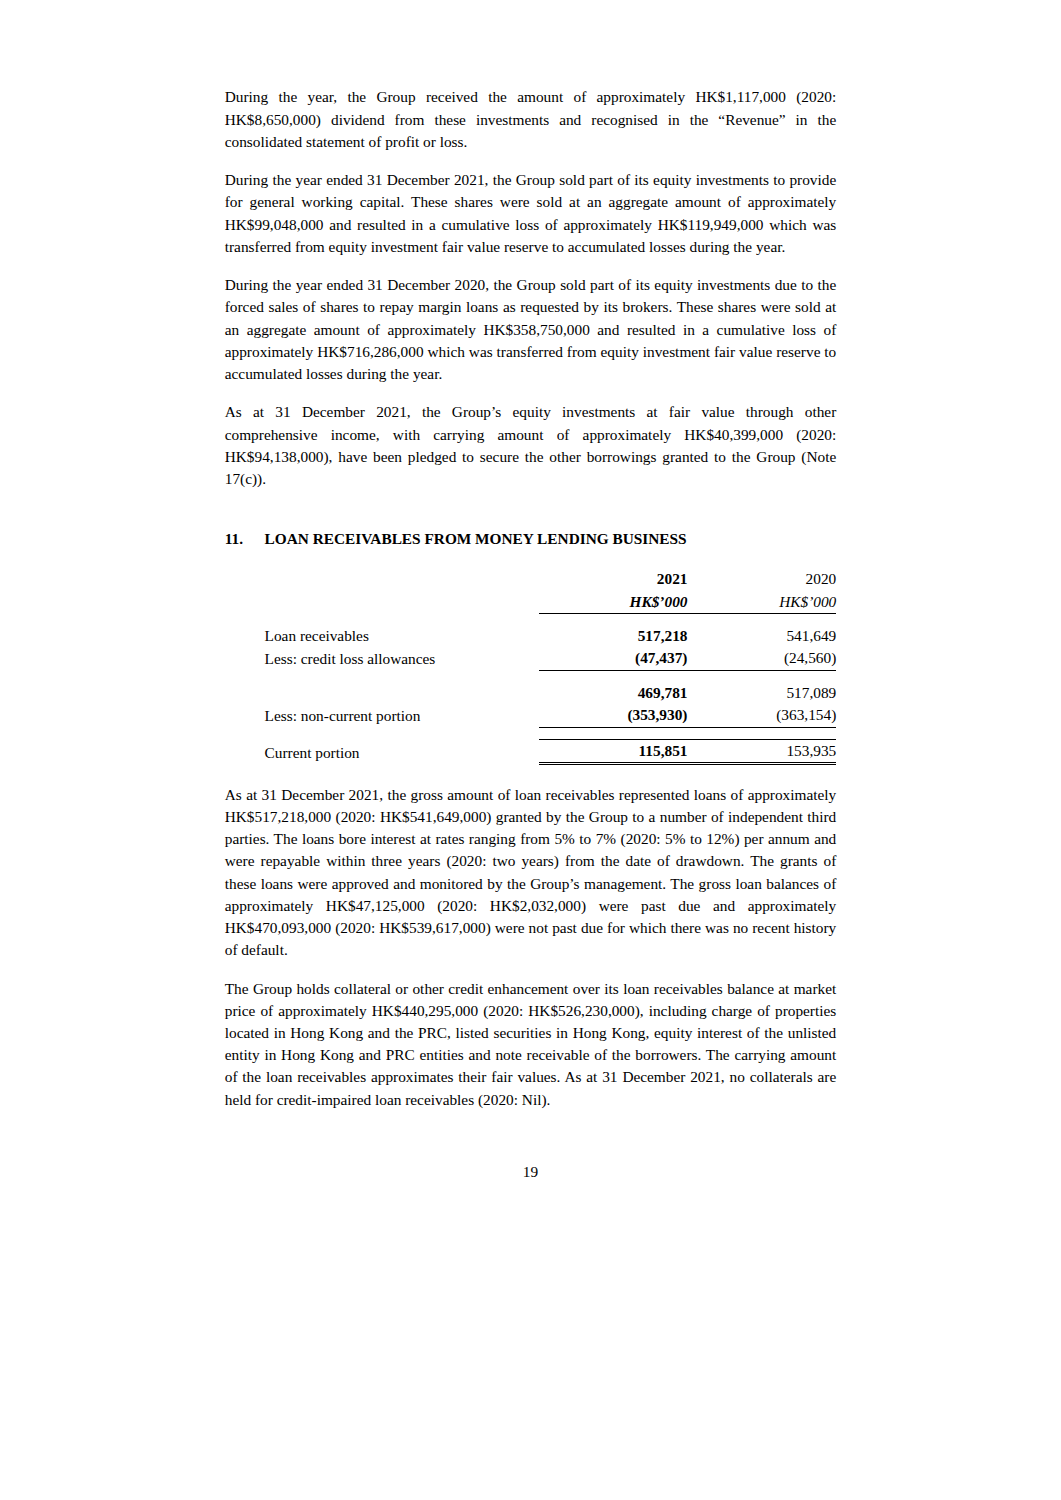During the year, the Group received the amount of approximately HK$1,117,000 (2020: HK$8,650,000) dividend from these investments and recognised in the “Revenue” in the consolidated statement of profit or loss.
During the year ended 31 December 2021, the Group sold part of its equity investments to provide for general working capital. These shares were sold at an aggregate amount of approximately HK$99,048,000 and resulted in a cumulative loss of approximately HK$119,949,000 which was transferred from equity investment fair value reserve to accumulated losses during the year.
During the year ended 31 December 2020, the Group sold part of its equity investments due to the forced sales of shares to repay margin loans as requested by its brokers. These shares were sold at an aggregate amount of approximately HK$358,750,000 and resulted in a cumulative loss of approximately HK$716,286,000 which was transferred from equity investment fair value reserve to accumulated losses during the year.
As at 31 December 2021, the Group’s equity investments at fair value through other comprehensive income, with carrying amount of approximately HK$40,399,000 (2020: HK$94,138,000), have been pledged to secure the other borrowings granted to the Group (Note 17(c)).
11.
LOAN RECEIVABLES FROM MONEY LENDING BUSINESS
| | 2021 | 2020 |
| | HK$’000 | HK$’000 |
| Loan receivables | 517,218 | 541,649 |
| Less: credit loss allowances | (47,437) | (24,560) |
| | 469,781 | 517,089 |
| Less: non-current portion | (353,930) | (363,154) |
| Current portion | 115,851 | 153,935 |
As at 31 December 2021, the gross amount of loan receivables represented loans of approximately HK$517,218,000 (2020: HK$541,649,000) granted by the Group to a number of independent third parties. The loans bore interest at rates ranging from 5% to 7% (2020: 5% to 12%) per annum and were repayable within three years (2020: two years) from the date of drawdown. The grants of these loans were approved and monitored by the Group’s management. The gross loan balances of approximately HK$47,125,000 (2020: HK$2,032,000) were past due and approximately HK$470,093,000 (2020: HK$539,617,000) were not past due for which there was no recent history of default.
The Group holds collateral or other credit enhancement over its loan receivables balance at market price of approximately HK$440,295,000 (2020: HK$526,230,000), including charge of properties located in Hong Kong and the PRC, listed securities in Hong Kong, equity interest of the unlisted entity in Hong Kong and PRC entities and note receivable of the borrowers. The carrying amount of the loan receivables approximates their fair values. As at 31 December 2021, no collaterals are held for credit-impaired loan receivables (2020: Nil).
19